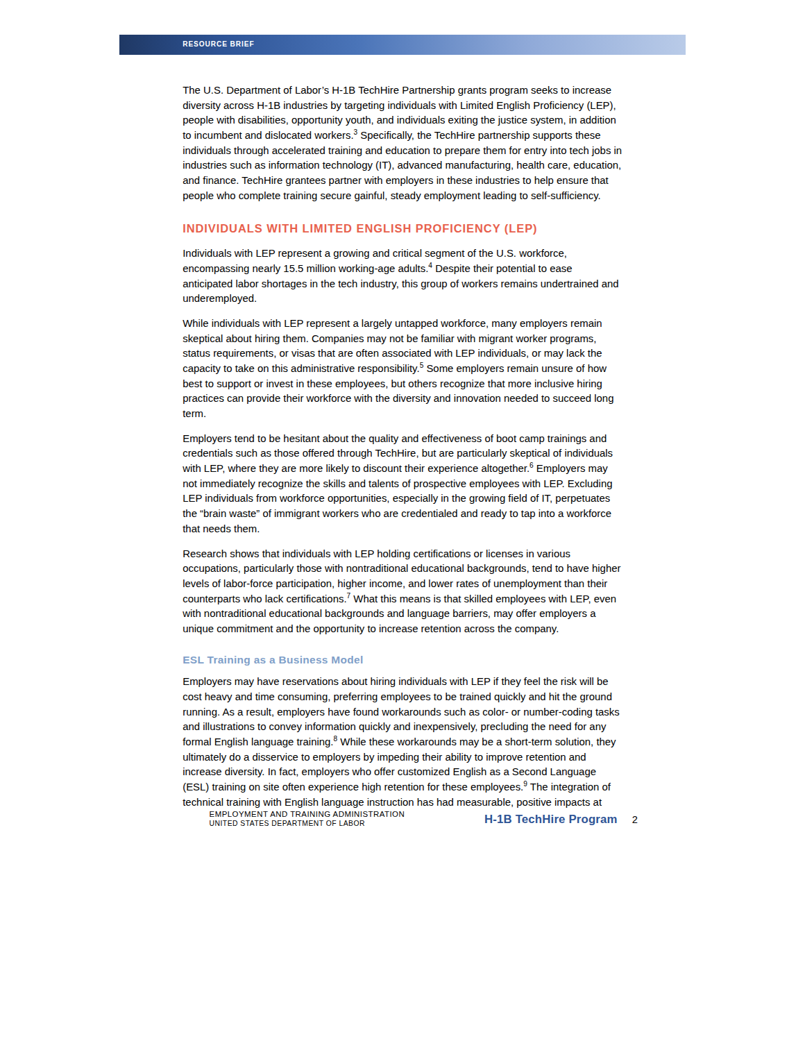RESOURCE BRIEF
The U.S. Department of Labor’s H-1B TechHire Partnership grants program seeks to increase diversity across H-1B industries by targeting individuals with Limited English Proficiency (LEP), people with disabilities, opportunity youth, and individuals exiting the justice system, in addition to incumbent and dislocated workers.3 Specifically, the TechHire partnership supports these individuals through accelerated training and education to prepare them for entry into tech jobs in industries such as information technology (IT), advanced manufacturing, health care, education, and finance. TechHire grantees partner with employers in these industries to help ensure that people who complete training secure gainful, steady employment leading to self-sufficiency.
INDIVIDUALS WITH LIMITED ENGLISH PROFICIENCY (LEP)
Individuals with LEP represent a growing and critical segment of the U.S. workforce, encompassing nearly 15.5 million working-age adults.4 Despite their potential to ease anticipated labor shortages in the tech industry, this group of workers remains undertrained and underemployed.
While individuals with LEP represent a largely untapped workforce, many employers remain skeptical about hiring them. Companies may not be familiar with migrant worker programs, status requirements, or visas that are often associated with LEP individuals, or may lack the capacity to take on this administrative responsibility.5 Some employers remain unsure of how best to support or invest in these employees, but others recognize that more inclusive hiring practices can provide their workforce with the diversity and innovation needed to succeed long term.
Employers tend to be hesitant about the quality and effectiveness of boot camp trainings and credentials such as those offered through TechHire, but are particularly skeptical of individuals with LEP, where they are more likely to discount their experience altogether.6 Employers may not immediately recognize the skills and talents of prospective employees with LEP. Excluding LEP individuals from workforce opportunities, especially in the growing field of IT, perpetuates the “brain waste” of immigrant workers who are credentialed and ready to tap into a workforce that needs them.
Research shows that individuals with LEP holding certifications or licenses in various occupations, particularly those with nontraditional educational backgrounds, tend to have higher levels of labor-force participation, higher income, and lower rates of unemployment than their counterparts who lack certifications.7 What this means is that skilled employees with LEP, even with nontraditional educational backgrounds and language barriers, may offer employers a unique commitment and the opportunity to increase retention across the company.
ESL Training as a Business Model
Employers may have reservations about hiring individuals with LEP if they feel the risk will be cost heavy and time consuming, preferring employees to be trained quickly and hit the ground running. As a result, employers have found workarounds such as color- or number-coding tasks and illustrations to convey information quickly and inexpensively, precluding the need for any formal English language training.8 While these workarounds may be a short-term solution, they ultimately do a disservice to employers by impeding their ability to improve retention and increase diversity. In fact, employers who offer customized English as a Second Language (ESL) training on site often experience high retention for these employees.9 The integration of technical training with English language instruction has had measurable, positive impacts at
EMPLOYMENT AND TRAINING ADMINISTRATION
UNITED STATES DEPARTMENT OF LABOR
H-1B TechHire Program 2